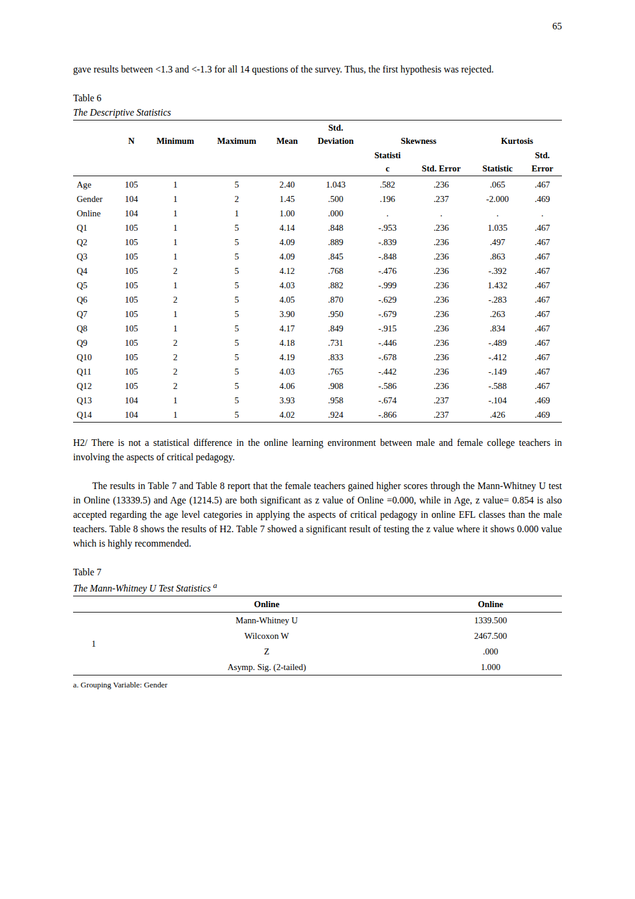65
gave results between <1.3 and <-1.3 for all 14 questions of the survey. Thus, the first hypothesis was rejected.
Table 6 The Descriptive Statistics
| | N | Minimum | Maximum | Mean | Std. Deviation | Skewness | Kurtosis |
| --- | --- | --- | --- | --- | --- | --- | --- |
| | | | | | | Statisti c | Std. Error | Statistic | Std. Error |
| Age | 105 | 1 | 5 | 2.40 | 1.043 | .582 | .236 | .065 | .467 |
| Gender | 104 | 1 | 2 | 1.45 | .500 | .196 | .237 | -2.000 | .469 |
| Online | 104 | 1 | 1 | 1.00 | .000 | . | . | . | . |
| Q1 | 105 | 1 | 5 | 4.14 | .848 | -.953 | .236 | 1.035 | .467 |
| Q2 | 105 | 1 | 5 | 4.09 | .889 | -.839 | .236 | .497 | .467 |
| Q3 | 105 | 1 | 5 | 4.09 | .845 | -.848 | .236 | .863 | .467 |
| Q4 | 105 | 2 | 5 | 4.12 | .768 | -.476 | .236 | -.392 | .467 |
| Q5 | 105 | 1 | 5 | 4.03 | .882 | -.999 | .236 | 1.432 | .467 |
| Q6 | 105 | 2 | 5 | 4.05 | .870 | -.629 | .236 | -.283 | .467 |
| Q7 | 105 | 1 | 5 | 3.90 | .950 | -.679 | .236 | .263 | .467 |
| Q8 | 105 | 1 | 5 | 4.17 | .849 | -.915 | .236 | .834 | .467 |
| Q9 | 105 | 2 | 5 | 4.18 | .731 | -.446 | .236 | -.489 | .467 |
| Q10 | 105 | 2 | 5 | 4.19 | .833 | -.678 | .236 | -.412 | .467 |
| Q11 | 105 | 2 | 5 | 4.03 | .765 | -.442 | .236 | -.149 | .467 |
| Q12 | 105 | 2 | 5 | 4.06 | .908 | -.586 | .236 | -.588 | .467 |
| Q13 | 104 | 1 | 5 | 3.93 | .958 | -.674 | .237 | -.104 | .469 |
| Q14 | 104 | 1 | 5 | 4.02 | .924 | -.866 | .237 | .426 | .469 |
H2/ There is not a statistical difference in the online learning environment between male and female college teachers in involving the aspects of critical pedagogy.
The results in Table 7 and Table 8 report that the female teachers gained higher scores through the Mann-Whitney U test in Online (13339.5) and Age (1214.5) are both significant as z value of Online =0.000, while in Age, z value= 0.854 is also accepted regarding the age level categories in applying the aspects of critical pedagogy in online EFL classes than the male teachers. Table 8 shows the results of H2. Table 7 showed a significant result of testing the z value where it shows 0.000 value which is highly recommended.
Table 7 The Mann-Whitney U Test Statistics a
| | Online | Online |
| --- | --- | --- |
| 1 | Mann-Whitney U | 1339.500 |
| Wilcoxon W | 2467.500 |
| Z | .000 |
| Asymp. Sig. (2-tailed) | 1.000 |
a. Grouping Variable: Gender